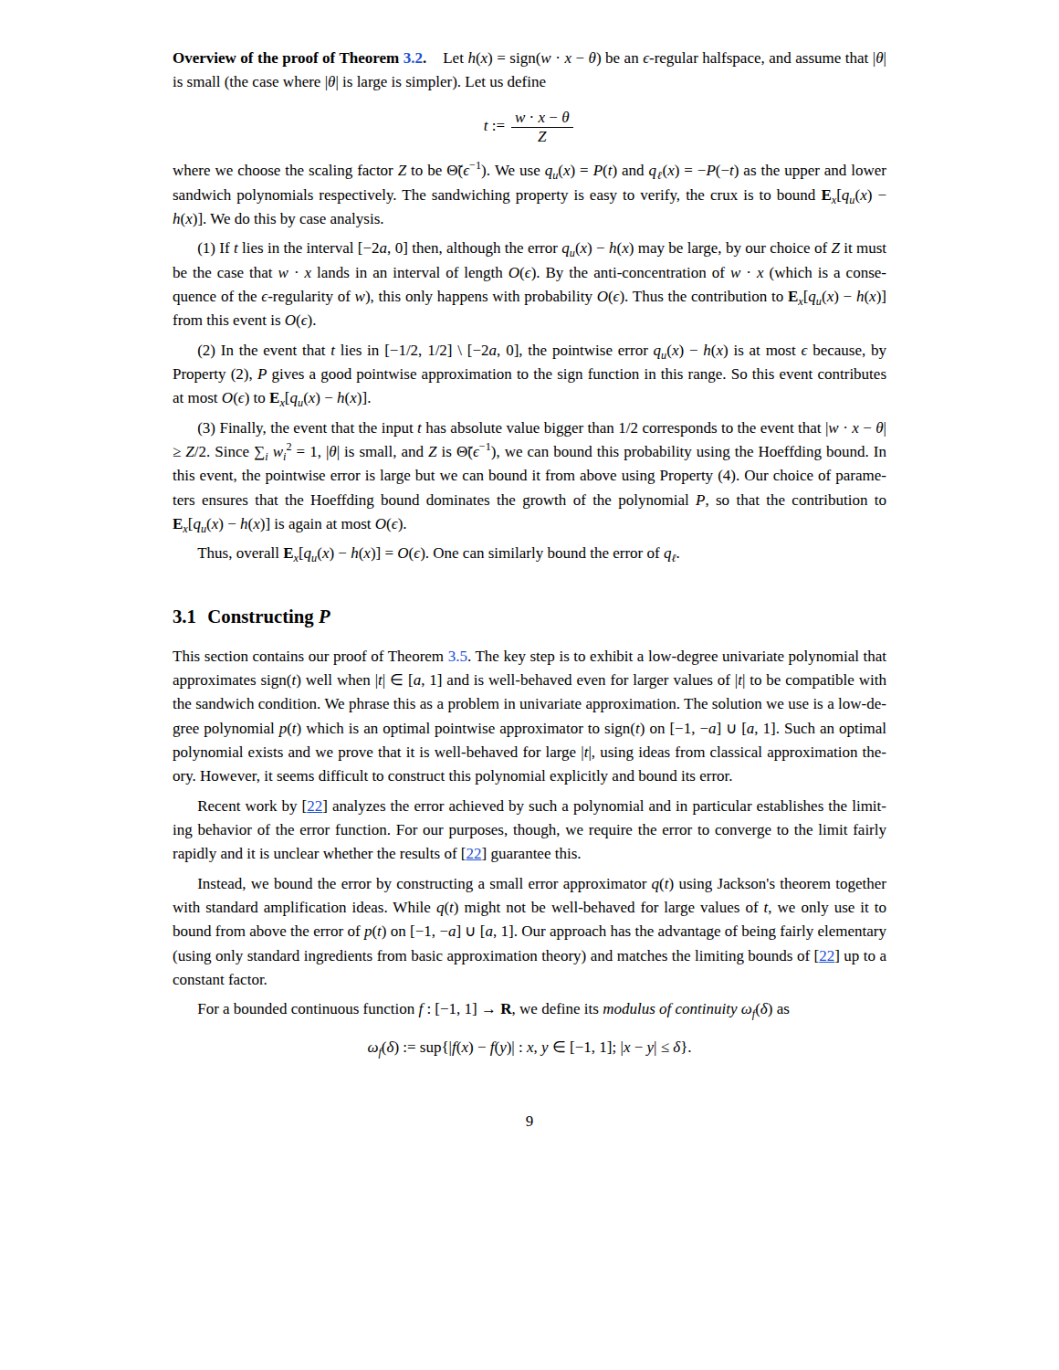Overview of the proof of Theorem 3.2. Let h(x) = sign(w · x − θ) be an ϵ-regular halfspace, and assume that |θ| is small (the case where |θ| is large is simpler). Let us define
t := w · x − θ Z
where we choose the scaling factor Z to be Θ̃(ϵ−1). We use qu(x) = P(t) and qℓ(x) = −P(−t) as the upper and lower sandwich polynomials respectively. The sandwiching property is easy to verify, the crux is to bound Ex[qu(x) − h(x)]. We do this by case analysis.
(1) If t lies in the interval [−2a, 0] then, although the error qu(x) − h(x) may be large, by our choice of Z it must be the case that w · x lands in an interval of length O(ϵ). By the anti-concentration of w · x (which is a consequence of the ϵ-regularity of w), this only happens with probability O(ϵ). Thus the contribution to Ex[qu(x) − h(x)] from this event is O(ϵ).
(2) In the event that t lies in [−1/2, 1/2] \ [−2a, 0], the pointwise error qu(x) − h(x) is at most ϵ because, by Property (2), P gives a good pointwise approximation to the sign function in this range. So this event contributes at most O(ϵ) to Ex[qu(x) − h(x)].
(3) Finally, the event that the input t has absolute value bigger than 1/2 corresponds to the event that |w · x − θ| ≥ Z/2. Since ∑i wi2 = 1, |θ| is small, and Z is Θ̃(ϵ−1), we can bound this probability using the Hoeffding bound. In this event, the pointwise error is large but we can bound it from above using Property (4). Our choice of parameters ensures that the Hoeffding bound dominates the growth of the polynomial P, so that the contribution to Ex[qu(x) − h(x)] is again at most O(ϵ).
Thus, overall Ex[qu(x) − h(x)] = O(ϵ). One can similarly bound the error of qℓ.
3.1 Constructing P
This section contains our proof of Theorem 3.5. The key step is to exhibit a low-degree univariate polynomial that approximates sign(t) well when |t| ∈ [a, 1] and is well-behaved even for larger values of |t| to be compatible with the sandwich condition. We phrase this as a problem in univariate approximation. The solution we use is a low-degree polynomial p(t) which is an optimal pointwise approximator to sign(t) on [−1, −a] ∪ [a, 1]. Such an optimal polynomial exists and we prove that it is well-behaved for large |t|, using ideas from classical approximation theory. However, it seems difficult to construct this polynomial explicitly and bound its error.
Recent work by [22] analyzes the error achieved by such a polynomial and in particular establishes the limiting behavior of the error function. For our purposes, though, we require the error to converge to the limit fairly rapidly and it is unclear whether the results of [22] guarantee this.
Instead, we bound the error by constructing a small error approximator q(t) using Jackson's theorem together with standard amplification ideas. While q(t) might not be well-behaved for large values of t, we only use it to bound from above the error of p(t) on [−1, −a] ∪ [a, 1]. Our approach has the advantage of being fairly elementary (using only standard ingredients from basic approximation theory) and matches the limiting bounds of [22] up to a constant factor.
For a bounded continuous function f : [−1, 1] → R, we define its modulus of continuity ωf(δ) as
ωf(δ) := sup{|f(x) − f(y)| : x, y ∈ [−1, 1]; |x − y| ≤ δ}.
9